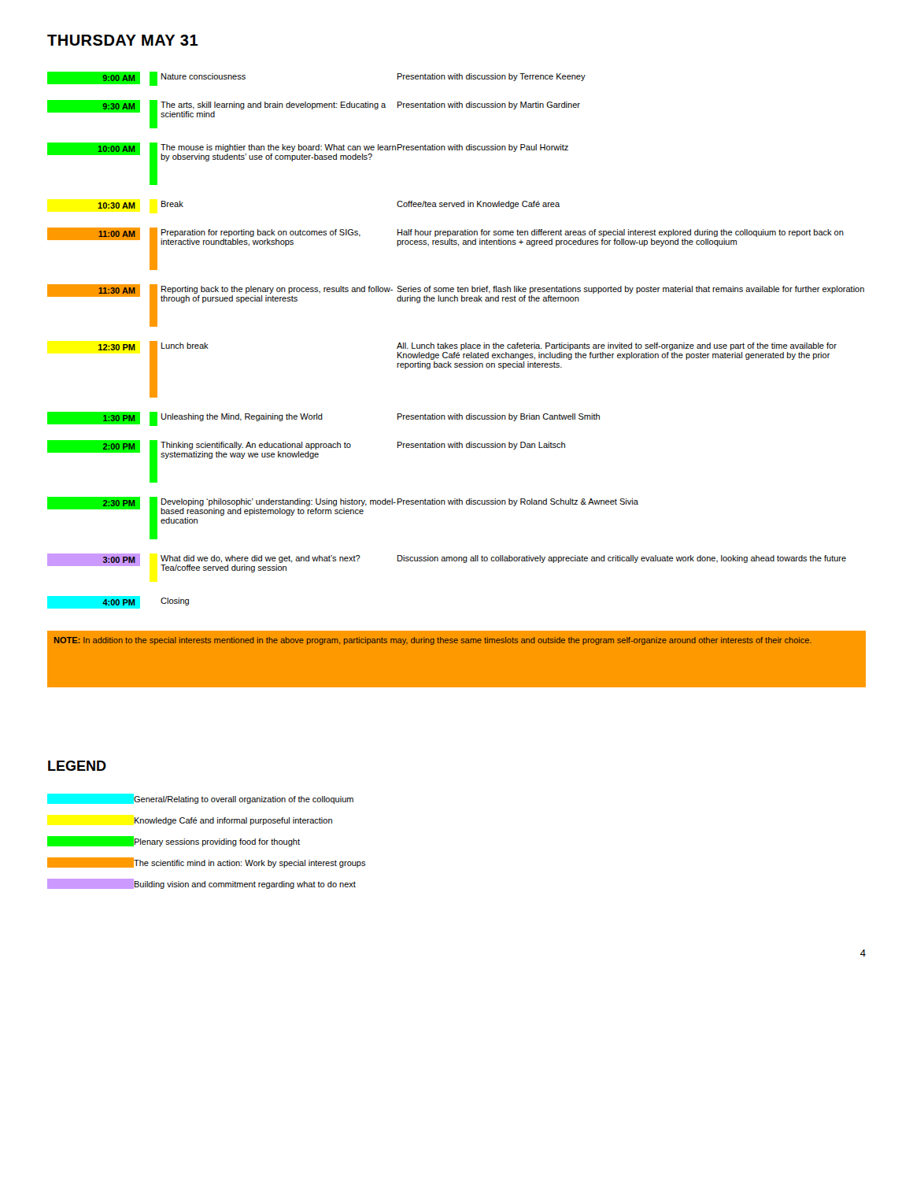THURSDAY MAY 31
| 9:00 AM | | Nature consciousness | Presentation with discussion by Terrence Keeney |
| 9:30 AM | | The arts, skill learning and brain development: Educating a scientific mind | Presentation with discussion by Martin Gardiner |
| 10:00 AM | | The mouse is mightier than the key board: What can we learn by observing students’ use of computer-based models? | Presentation with discussion by Paul Horwitz |
| 10:30 AM | | Break | Coffee/tea served in Knowledge Café area |
| 11:00 AM | | Preparation for reporting back on outcomes of SIGs, interactive roundtables, workshops | Half hour preparation for some ten different areas of special interest explored during the colloquium to report back on process, results, and intentions + agreed procedures for follow-up beyond the colloquium |
| 11:30 AM | | Reporting back to the plenary on process, results and follow-through of pursued special interests | Series of some ten brief, flash like presentations supported by poster material that remains available for further exploration during the lunch break and rest of the afternoon |
| 12:30 PM | | Lunch break | All. Lunch takes place in the cafeteria. Participants are invited to self-organize and use part of the time available for Knowledge Café related exchanges, including the further exploration of the poster material generated by the prior reporting back session on special interests. |
| 1:30 PM | | Unleashing the Mind, Regaining the World | Presentation with discussion by Brian Cantwell Smith |
| 2:00 PM | | Thinking scientifically. An educational approach to systematizing the way we use knowledge | Presentation with discussion by Dan Laitsch |
| 2:30 PM | | Developing ‘philosophic’ understanding: Using history, model-based reasoning and epistemology to reform science education | Presentation with discussion by Roland Schultz & Awneet Sivia |
| 3:00 PM | | What did we do, where did we get, and what’s next? Tea/coffee served during session | Discussion among all to collaboratively appreciate and critically evaluate work done, looking ahead towards the future |
| 4:00 PM | | Closing | |
NOTE: In addition to the special interests mentioned in the above program, participants may, during these same timeslots and outside the program self-organize around other interests of their choice.
LEGEND
| | General/Relating to overall organization of the colloquium |
| | Knowledge Café and informal purposeful interaction |
| | Plenary sessions providing food for thought |
| | The scientific mind in action: Work by special interest groups |
| | Building vision and commitment regarding what to do next |
4